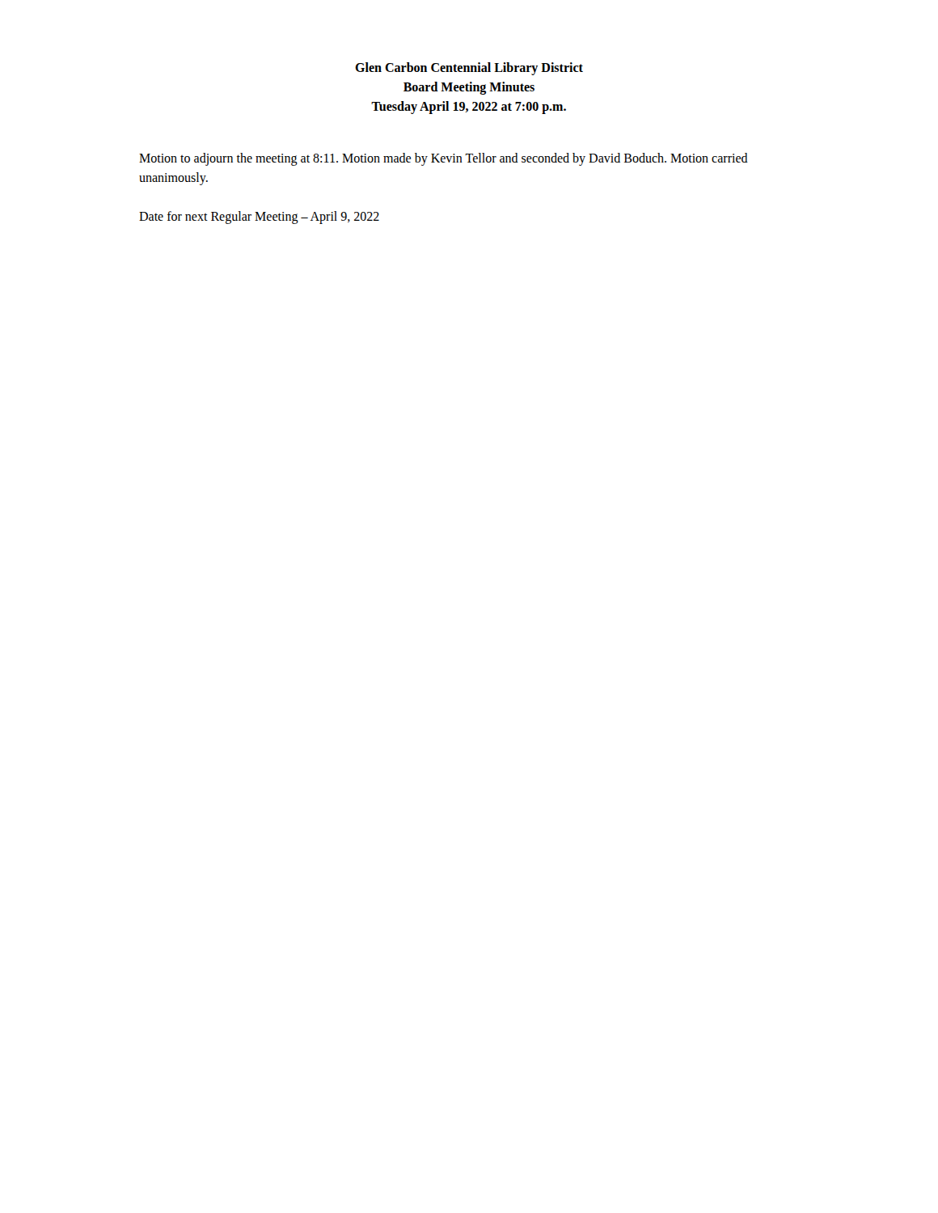Glen Carbon Centennial Library District
Board Meeting Minutes
Tuesday April 19, 2022 at 7:00 p.m.
Motion to adjourn the meeting at 8:11. Motion made by Kevin Tellor and seconded by David Boduch. Motion carried unanimously.
Date for next Regular Meeting – April 9, 2022